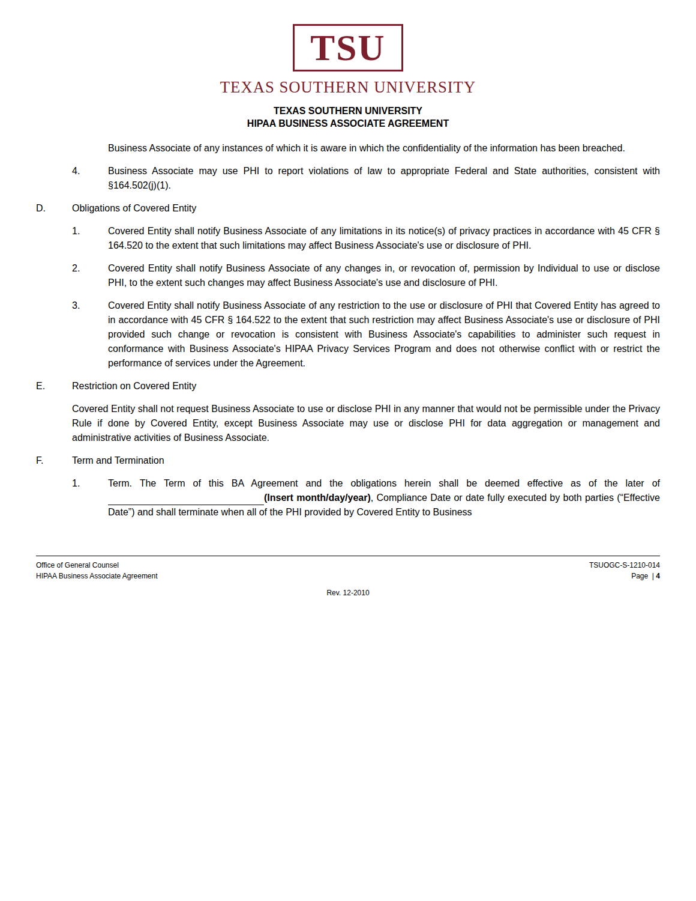TSU
TEXAS SOUTHERN UNIVERSITY
TEXAS SOUTHERN UNIVERSITY
HIPAA BUSINESS ASSOCIATE AGREEMENT
Business Associate of any instances of which it is aware in which the confidentiality of the information has been breached.
4.
Business Associate may use PHI to report violations of law to appropriate Federal and State authorities, consistent with §164.502(j)(1).
D.
Obligations of Covered Entity
1.
Covered Entity shall notify Business Associate of any limitations in its notice(s) of privacy practices in accordance with 45 CFR § 164.520 to the extent that such limitations may affect Business Associate's use or disclosure of PHI.
2.
Covered Entity shall notify Business Associate of any changes in, or revocation of, permission by Individual to use or disclose PHI, to the extent such changes may affect Business Associate's use and disclosure of PHI.
3.
Covered Entity shall notify Business Associate of any restriction to the use or disclosure of PHI that Covered Entity has agreed to in accordance with 45 CFR § 164.522 to the extent that such restriction may affect Business Associate's use or disclosure of PHI provided such change or revocation is consistent with Business Associate's capabilities to administer such request in conformance with Business Associate's HIPAA Privacy Services Program and does not otherwise conflict with or restrict the performance of services under the Agreement.
E.
Restriction on Covered Entity
Covered Entity shall not request Business Associate to use or disclose PHI in any manner that would not be permissible under the Privacy Rule if done by Covered Entity, except Business Associate may use or disclose PHI for data aggregation or management and administrative activities of Business Associate.
F.
Term and Termination
1.
Term. The Term of this BA Agreement and the obligations herein shall be deemed effective as of the later of (Insert month/day/year), Compliance Date or date fully executed by both parties (“Effective Date”) and shall terminate when all of the PHI provided by Covered Entity to Business
Office of General Counsel
HIPAA Business Associate Agreement
TSUOGC-S-1210-014
Page | 4
Rev. 12-2010